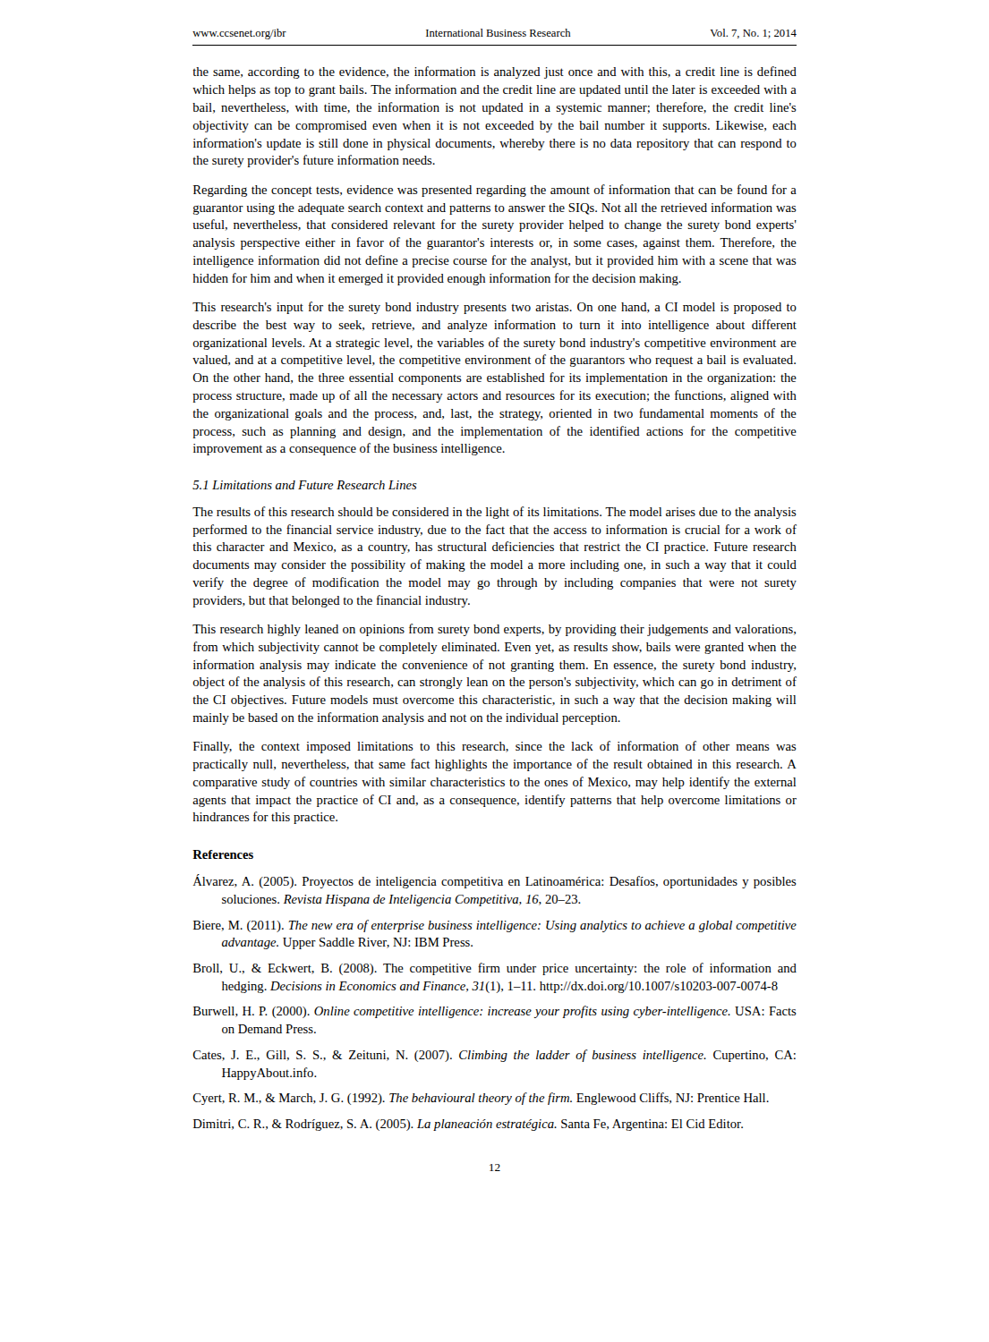www.ccsenet.org/ibr International Business Research Vol. 7, No. 1; 2014
the same, according to the evidence, the information is analyzed just once and with this, a credit line is defined which helps as top to grant bails. The information and the credit line are updated until the later is exceeded with a bail, nevertheless, with time, the information is not updated in a systemic manner; therefore, the credit line's objectivity can be compromised even when it is not exceeded by the bail number it supports. Likewise, each information's update is still done in physical documents, whereby there is no data repository that can respond to the surety provider's future information needs.
Regarding the concept tests, evidence was presented regarding the amount of information that can be found for a guarantor using the adequate search context and patterns to answer the SIQs. Not all the retrieved information was useful, nevertheless, that considered relevant for the surety provider helped to change the surety bond experts' analysis perspective either in favor of the guarantor's interests or, in some cases, against them. Therefore, the intelligence information did not define a precise course for the analyst, but it provided him with a scene that was hidden for him and when it emerged it provided enough information for the decision making.
This research's input for the surety bond industry presents two aristas. On one hand, a CI model is proposed to describe the best way to seek, retrieve, and analyze information to turn it into intelligence about different organizational levels. At a strategic level, the variables of the surety bond industry's competitive environment are valued, and at a competitive level, the competitive environment of the guarantors who request a bail is evaluated. On the other hand, the three essential components are established for its implementation in the organization: the process structure, made up of all the necessary actors and resources for its execution; the functions, aligned with the organizational goals and the process, and, last, the strategy, oriented in two fundamental moments of the process, such as planning and design, and the implementation of the identified actions for the competitive improvement as a consequence of the business intelligence.
5.1 Limitations and Future Research Lines
The results of this research should be considered in the light of its limitations. The model arises due to the analysis performed to the financial service industry, due to the fact that the access to information is crucial for a work of this character and Mexico, as a country, has structural deficiencies that restrict the CI practice. Future research documents may consider the possibility of making the model a more including one, in such a way that it could verify the degree of modification the model may go through by including companies that were not surety providers, but that belonged to the financial industry.
This research highly leaned on opinions from surety bond experts, by providing their judgements and valorations, from which subjectivity cannot be completely eliminated. Even yet, as results show, bails were granted when the information analysis may indicate the convenience of not granting them. En essence, the surety bond industry, object of the analysis of this research, can strongly lean on the person's subjectivity, which can go in detriment of the CI objectives. Future models must overcome this characteristic, in such a way that the decision making will mainly be based on the information analysis and not on the individual perception.
Finally, the context imposed limitations to this research, since the lack of information of other means was practically null, nevertheless, that same fact highlights the importance of the result obtained in this research. A comparative study of countries with similar characteristics to the ones of Mexico, may help identify the external agents that impact the practice of CI and, as a consequence, identify patterns that help overcome limitations or hindrances for this practice.
References
Álvarez, A. (2005). Proyectos de inteligencia competitiva en Latinoamérica: Desafíos, oportunidades y posibles soluciones. Revista Hispana de Inteligencia Competitiva, 16, 20–23.
Biere, M. (2011). The new era of enterprise business intelligence: Using analytics to achieve a global competitive advantage. Upper Saddle River, NJ: IBM Press.
Broll, U., & Eckwert, B. (2008). The competitive firm under price uncertainty: the role of information and hedging. Decisions in Economics and Finance, 31(1), 1–11. http://dx.doi.org/10.1007/s10203-007-0074-8
Burwell, H. P. (2000). Online competitive intelligence: increase your profits using cyber-intelligence. USA: Facts on Demand Press.
Cates, J. E., Gill, S. S., & Zeituni, N. (2007). Climbing the ladder of business intelligence. Cupertino, CA: HappyAbout.info.
Cyert, R. M., & March, J. G. (1992). The behavioural theory of the firm. Englewood Cliffs, NJ: Prentice Hall.
Dimitri, C. R., & Rodríguez, S. A. (2005). La planeación estratégica. Santa Fe, Argentina: El Cid Editor.
12